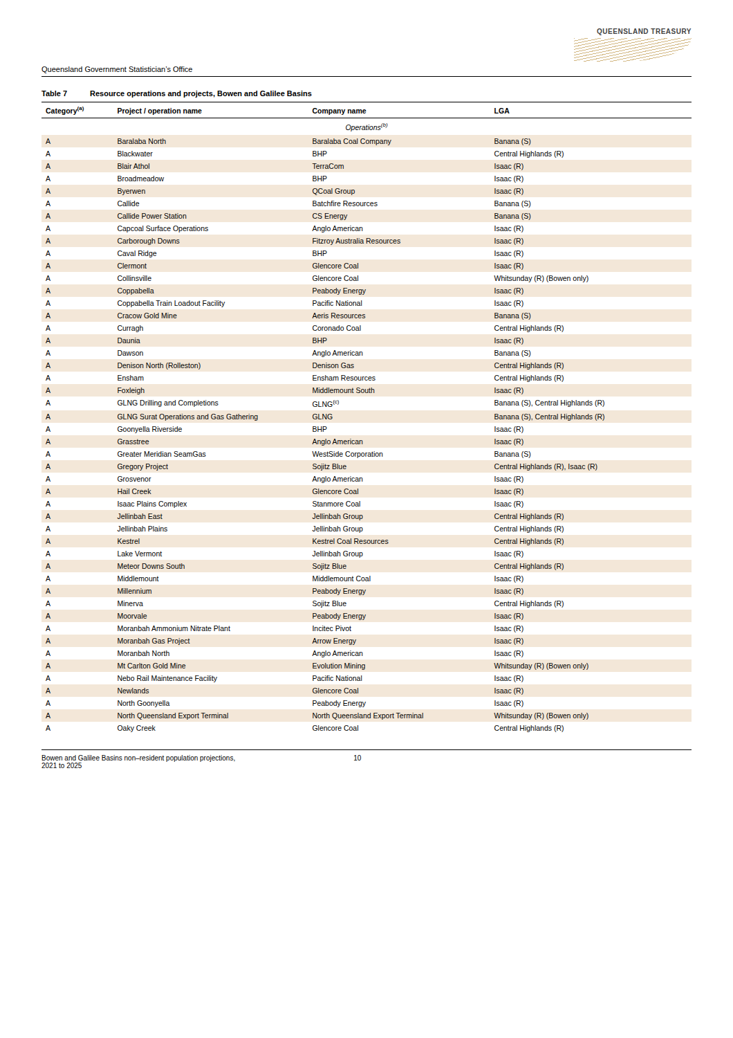QUEENSLAND TREASURY
Queensland Government Statistician’s Office
Table 7 Resource operations and projects, Bowen and Galilee Basins
| Category (a) | Project / operation name | Company name | LGA |
| --- | --- | --- | --- |
| Operations (b) |
| A | Baralaba North | Baralaba Coal Company | Banana (S) |
| A | Blackwater | BHP | Central Highlands (R) |
| A | Blair Athol | TerraCom | Isaac (R) |
| A | Broadmeadow | BHP | Isaac (R) |
| A | Byerwen | QCoal Group | Isaac (R) |
| A | Callide | Batchfire Resources | Banana (S) |
| A | Callide Power Station | CS Energy | Banana (S) |
| A | Capcoal Surface Operations | Anglo American | Isaac (R) |
| A | Carborough Downs | Fitzroy Australia Resources | Isaac (R) |
| A | Caval Ridge | BHP | Isaac (R) |
| A | Clermont | Glencore Coal | Isaac (R) |
| A | Collinsville | Glencore Coal | Whitsunday (R) (Bowen only) |
| A | Coppabella | Peabody Energy | Isaac (R) |
| A | Coppabella Train Loadout Facility | Pacific National | Isaac (R) |
| A | Cracow Gold Mine | Aeris Resources | Banana (S) |
| A | Curragh | Coronado Coal | Central Highlands (R) |
| A | Daunia | BHP | Isaac (R) |
| A | Dawson | Anglo American | Banana (S) |
| A | Denison North (Rolleston) | Denison Gas | Central Highlands (R) |
| A | Ensham | Ensham Resources | Central Highlands (R) |
| A | Foxleigh | Middlemount South | Isaac (R) |
| A | GLNG Drilling and Completions | GLNG (c) | Banana (S), Central Highlands (R) |
| A | GLNG Surat Operations and Gas Gathering | GLNG | Banana (S), Central Highlands (R) |
| A | Goonyella Riverside | BHP | Isaac (R) |
| A | Grasstree | Anglo American | Isaac (R) |
| A | Greater Meridian SeamGas | WestSide Corporation | Banana (S) |
| A | Gregory Project | Sojitz Blue | Central Highlands (R), Isaac (R) |
| A | Grosvenor | Anglo American | Isaac (R) |
| A | Hail Creek | Glencore Coal | Isaac (R) |
| A | Isaac Plains Complex | Stanmore Coal | Isaac (R) |
| A | Jellinbah East | Jellinbah Group | Central Highlands (R) |
| A | Jellinbah Plains | Jellinbah Group | Central Highlands (R) |
| A | Kestrel | Kestrel Coal Resources | Central Highlands (R) |
| A | Lake Vermont | Jellinbah Group | Isaac (R) |
| A | Meteor Downs South | Sojitz Blue | Central Highlands (R) |
| A | Middlemount | Middlemount Coal | Isaac (R) |
| A | Millennium | Peabody Energy | Isaac (R) |
| A | Minerva | Sojitz Blue | Central Highlands (R) |
| A | Moorvale | Peabody Energy | Isaac (R) |
| A | Moranbah Ammonium Nitrate Plant | Incitec Pivot | Isaac (R) |
| A | Moranbah Gas Project | Arrow Energy | Isaac (R) |
| A | Moranbah North | Anglo American | Isaac (R) |
| A | Mt Carlton Gold Mine | Evolution Mining | Whitsunday (R) (Bowen only) |
| A | Nebo Rail Maintenance Facility | Pacific National | Isaac (R) |
| A | Newlands | Glencore Coal | Isaac (R) |
| A | North Goonyella | Peabody Energy | Isaac (R) |
| A | North Queensland Export Terminal | North Queensland Export Terminal | Whitsunday (R) (Bowen only) |
| A | Oaky Creek | Glencore Coal | Central Highlands (R) |
Bowen and Galilee Basins non–resident population projections,
2021 to 2025
10